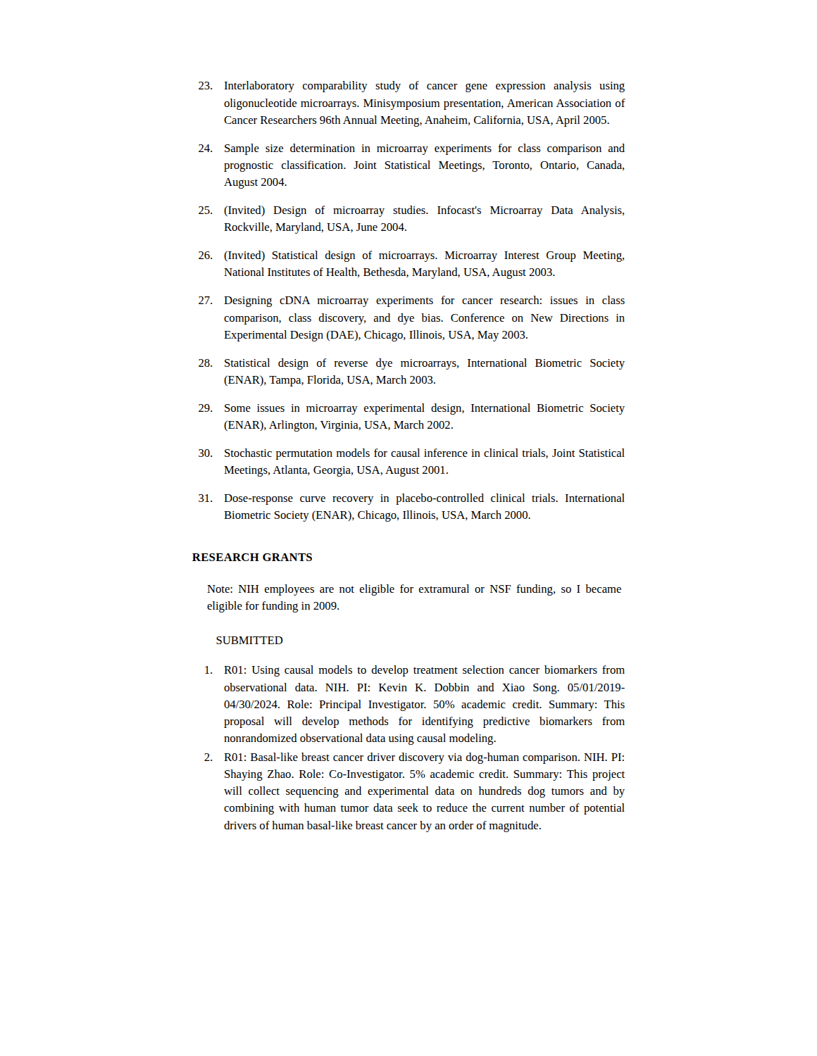Interlaboratory comparability study of cancer gene expression analysis using oligonucleotide microarrays. Minisymposium presentation, American Association of Cancer Researchers 96th Annual Meeting, Anaheim, California, USA, April 2005.
Sample size determination in microarray experiments for class comparison and prognostic classification. Joint Statistical Meetings, Toronto, Ontario, Canada, August 2004.
(Invited) Design of microarray studies. Infocast's Microarray Data Analysis, Rockville, Maryland, USA, June 2004.
(Invited) Statistical design of microarrays. Microarray Interest Group Meeting, National Institutes of Health, Bethesda, Maryland, USA, August 2003.
Designing cDNA microarray experiments for cancer research: issues in class comparison, class discovery, and dye bias. Conference on New Directions in Experimental Design (DAE), Chicago, Illinois, USA, May 2003.
Statistical design of reverse dye microarrays, International Biometric Society (ENAR), Tampa, Florida, USA, March 2003.
Some issues in microarray experimental design, International Biometric Society (ENAR), Arlington, Virginia, USA, March 2002.
Stochastic permutation models for causal inference in clinical trials, Joint Statistical Meetings, Atlanta, Georgia, USA, August 2001.
Dose-response curve recovery in placebo-controlled clinical trials. International Biometric Society (ENAR), Chicago, Illinois, USA, March 2000.
RESEARCH GRANTS
Note: NIH employees are not eligible for extramural or NSF funding, so I became eligible for funding in 2009.
SUBMITTED
R01: Using causal models to develop treatment selection cancer biomarkers from observational data. NIH. PI: Kevin K. Dobbin and Xiao Song. 05/01/2019-04/30/2024. Role: Principal Investigator. 50% academic credit. Summary: This proposal will develop methods for identifying predictive biomarkers from nonrandomized observational data using causal modeling.
R01: Basal-like breast cancer driver discovery via dog-human comparison. NIH. PI: Shaying Zhao. Role: Co-Investigator. 5% academic credit. Summary: This project will collect sequencing and experimental data on hundreds dog tumors and by combining with human tumor data seek to reduce the current number of potential drivers of human basal-like breast cancer by an order of magnitude.